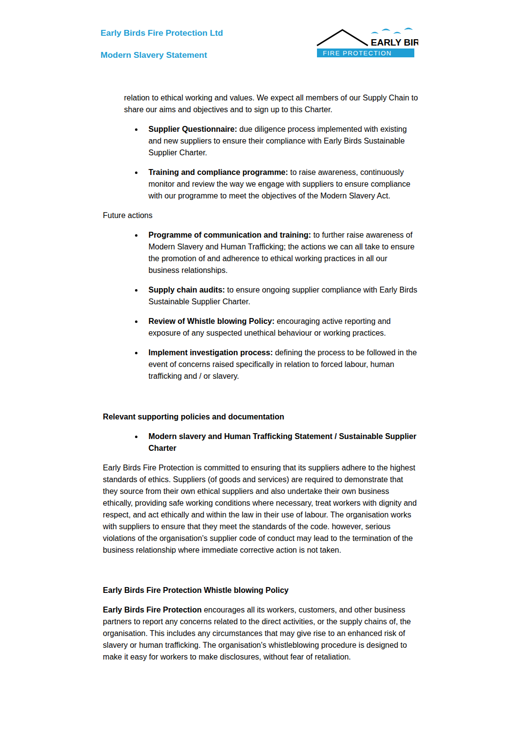Early Birds Fire Protection Ltd
Modern Slavery Statement
EARLY BIRDS FIRE PROTECTION
relation to ethical working and values. We expect all members of our Supply Chain to share our aims and objectives and to sign up to this Charter.
Supplier Questionnaire: due diligence process implemented with existing and new suppliers to ensure their compliance with Early Birds Sustainable Supplier Charter.
Training and compliance programme: to raise awareness, continuously monitor and review the way we engage with suppliers to ensure compliance with our programme to meet the objectives of the Modern Slavery Act.
Future actions
Programme of communication and training: to further raise awareness of Modern Slavery and Human Trafficking; the actions we can all take to ensure the promotion of and adherence to ethical working practices in all our business relationships.
Supply chain audits: to ensure ongoing supplier compliance with Early Birds Sustainable Supplier Charter.
Review of Whistle blowing Policy: encouraging active reporting and exposure of any suspected unethical behaviour or working practices.
Implement investigation process: defining the process to be followed in the event of concerns raised specifically in relation to forced labour, human trafficking and / or slavery.
Relevant supporting policies and documentation
Modern slavery and Human Trafficking Statement / Sustainable Supplier Charter
Early Birds Fire Protection is committed to ensuring that its suppliers adhere to the highest standards of ethics. Suppliers (of goods and services) are required to demonstrate that they source from their own ethical suppliers and also undertake their own business ethically, providing safe working conditions where necessary, treat workers with dignity and respect, and act ethically and within the law in their use of labour. The organisation works with suppliers to ensure that they meet the standards of the code. however, serious violations of the organisation's supplier code of conduct may lead to the termination of the business relationship where immediate corrective action is not taken.
Early Birds Fire Protection Whistle blowing Policy
Early Birds Fire Protection encourages all its workers, customers, and other business partners to report any concerns related to the direct activities, or the supply chains of, the organisation. This includes any circumstances that may give rise to an enhanced risk of slavery or human trafficking. The organisation's whistleblowing procedure is designed to make it easy for workers to make disclosures, without fear of retaliation.